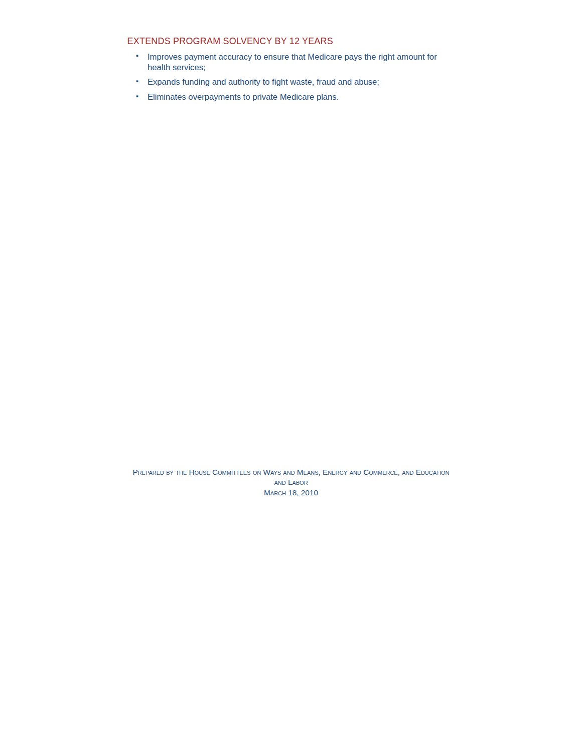Extends Program Solvency by 12 Years
Improves payment accuracy to ensure that Medicare pays the right amount for health services;
Expands funding and authority to fight waste, fraud and abuse;
Eliminates overpayments to private Medicare plans.
Prepared by the House Committees on Ways and Means, Energy and Commerce, and Education and Labor March 18, 2010